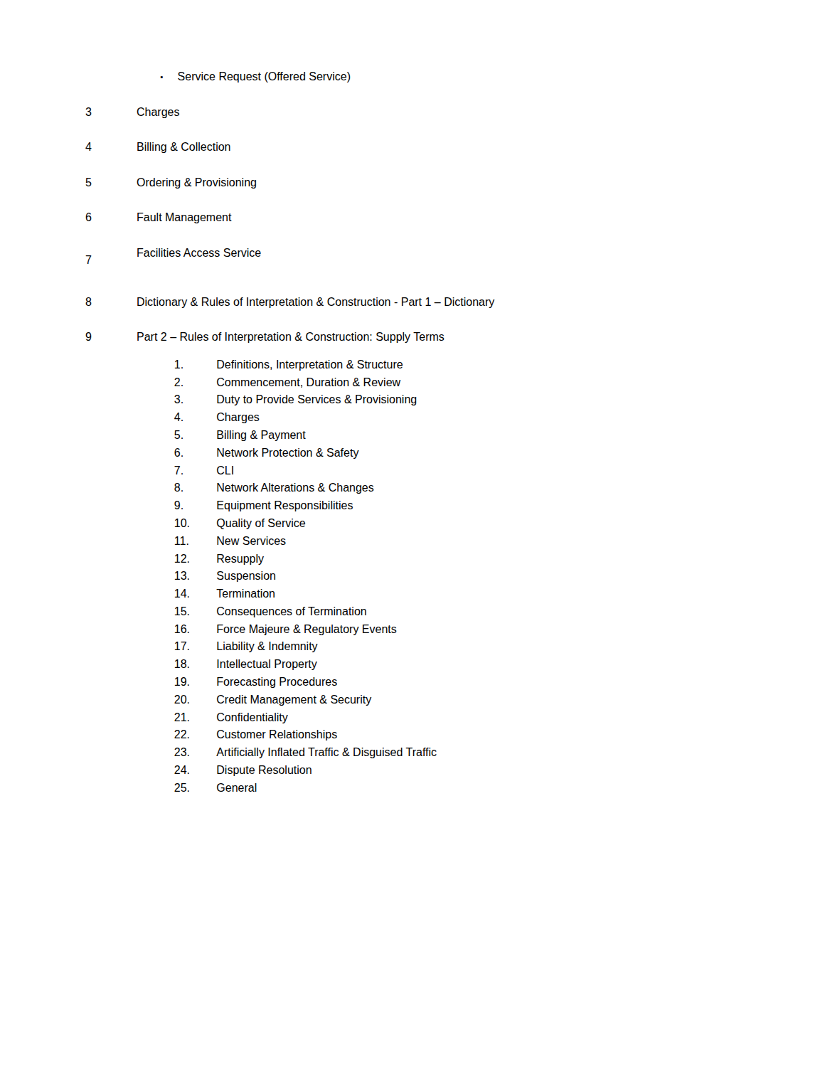▪Service Request (Offered Service)
3
Charges
4
Billing & Collection
5
Ordering & Provisioning
6
Fault Management
7
Facilities Access Service
8
Dictionary & Rules of Interpretation & Construction - Part 1 – Dictionary
9
Part 2 – Rules of Interpretation & Construction: Supply Terms
1. Definitions, Interpretation & Structure
2. Commencement, Duration & Review
3. Duty to Provide Services & Provisioning
4. Charges
5. Billing & Payment
6. Network Protection & Safety
7. CLI
8. Network Alterations & Changes
9. Equipment Responsibilities
10. Quality of Service
11. New Services
12. Resupply
13. Suspension
14. Termination
15. Consequences of Termination
16. Force Majeure & Regulatory Events
17. Liability & Indemnity
18. Intellectual Property
19. Forecasting Procedures
20. Credit Management & Security
21. Confidentiality
22. Customer Relationships
23. Artificially Inflated Traffic & Disguised Traffic
24. Dispute Resolution
25. General